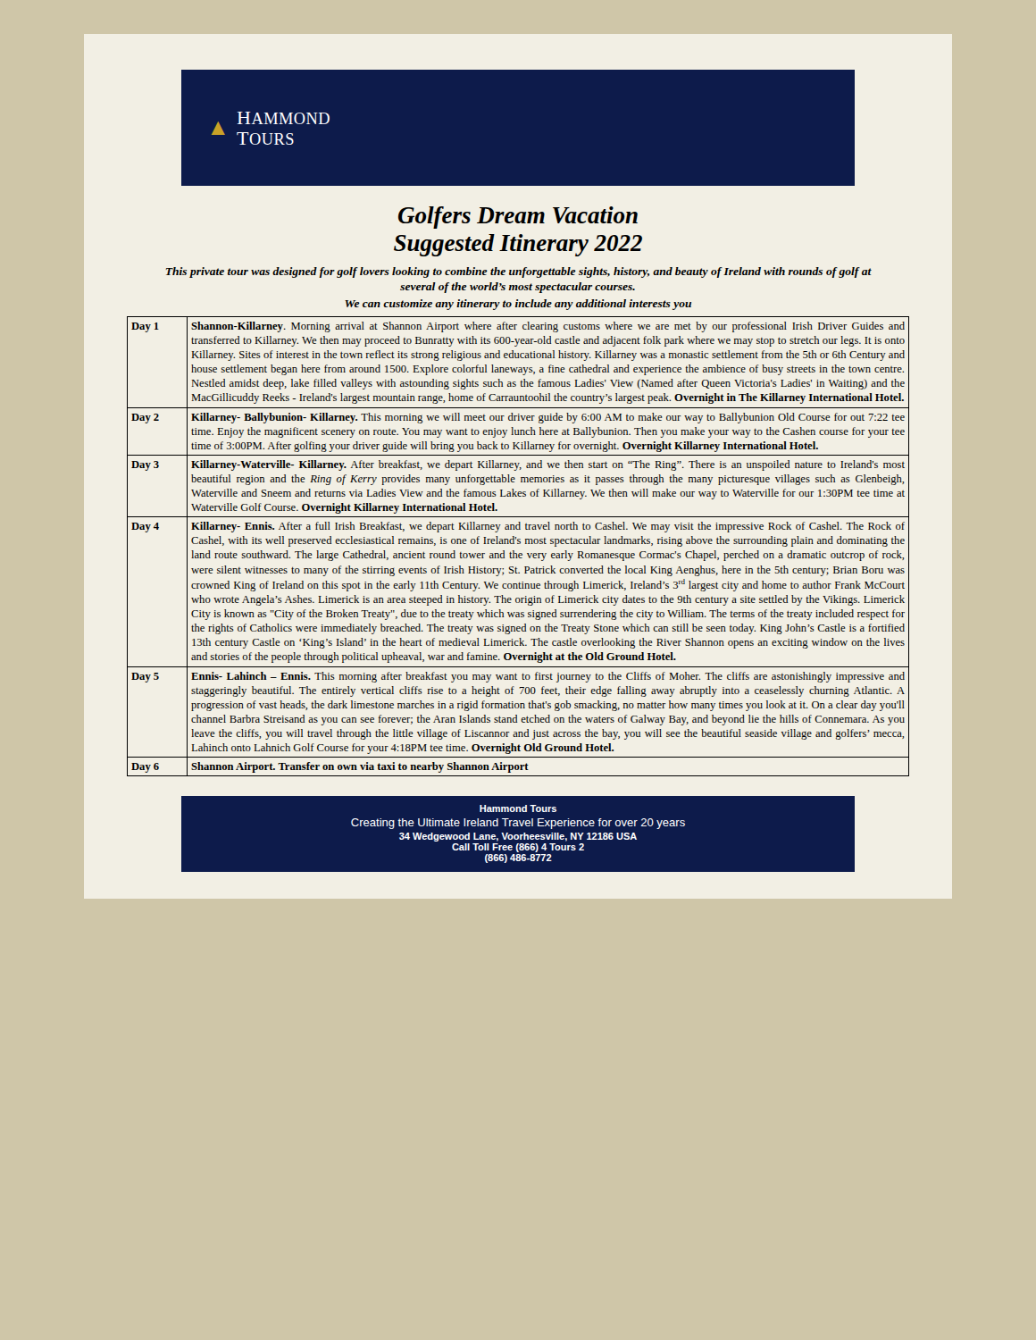▲HAMMOND TOURS
Golfers Dream VacationSuggested Itinerary 2022
This private tour was designed for golf lovers looking to combine the unforgettable sights, history, and beauty of Ireland with rounds of golf at several of the world’s most spectacular courses.
We can customize any itinerary to include any additional interests you
| Day 1 | Shannon-Killarney . Morning arrival at Shannon Airport where after clearing customs where we are met by our professional Irish Driver Guides and transferred to Killarney. We then may proceed to Bunratty with its 600-year-old castle and adjacent folk park where we may stop to stretch our legs. It is onto Killarney. Sites of interest in the town reflect its strong religious and educational history. Killarney was a monastic settlement from the 5th or 6th Century and house settlement began here from around 1500. Explore colorful laneways, a fine cathedral and experience the ambience of busy streets in the town centre. Nestled amidst deep, lake filled valleys with astounding sights such as the famous Ladies' View (Named after Queen Victoria's Ladies' in Waiting) and the MacGillicuddy Reeks - Ireland's largest mountain range, home of Carrauntoohil the country’s largest peak. Overnight in The Killarney International Hotel. |
| Day 2 | Killarney- Ballybunion- Killarney. This morning we will meet our driver guide by 6:00 AM to make our way to Ballybunion Old Course for out 7:22 tee time. Enjoy the magnificent scenery on route. You may want to enjoy lunch here at Ballybunion. Then you make your way to the Cashen course for your tee time of 3:00PM. After golfing your driver guide will bring you back to Killarney for overnight. Overnight Killarney International Hotel. |
| Day 3 | Killarney-Waterville- Killarney. After breakfast, we depart Killarney, and we then start on “The Ring”. There is an unspoiled nature to Ireland's most beautiful region and the Ring of Kerry provides many unforgettable memories as it passes through the many picturesque villages such as Glenbeigh, Waterville and Sneem and returns via Ladies View and the famous Lakes of Killarney. We then will make our way to Waterville for our 1:30PM tee time at Waterville Golf Course. Overnight Killarney International Hotel. |
| Day 4 | Killarney- Ennis. After a full Irish Breakfast, we depart Killarney and travel north to Cashel. We may visit the impressive Rock of Cashel. The Rock of Cashel, with its well preserved ecclesiastical remains, is one of Ireland's most spectacular landmarks, rising above the surrounding plain and dominating the land route southward. The large Cathedral, ancient round tower and the very early Romanesque Cormac's Chapel, perched on a dramatic outcrop of rock, were silent witnesses to many of the stirring events of Irish History; St. Patrick converted the local King Aenghus, here in the 5th century; Brian Boru was crowned King of Ireland on this spot in the early 11th Century. We continue through Limerick, Ireland’s 3 rd largest city and home to author Frank McCourt who wrote Angela’s Ashes. Limerick is an area steeped in history. The origin of Limerick city dates to the 9th century a site settled by the Vikings. Limerick City is known as "City of the Broken Treaty", due to the treaty which was signed surrendering the city to William. The terms of the treaty included respect for the rights of Catholics were immediately breached. The treaty was signed on the Treaty Stone which can still be seen today. King John’s Castle is a fortified 13th century Castle on ‘King’s Island’ in the heart of medieval Limerick. The castle overlooking the River Shannon opens an exciting window on the lives and stories of the people through political upheaval, war and famine. Overnight at the Old Ground Hotel. |
| Day 5 | Ennis- Lahinch – Ennis. This morning after breakfast you may want to first journey to the Cliffs of Moher. The cliffs are astonishingly impressive and staggeringly beautiful. The entirely vertical cliffs rise to a height of 700 feet, their edge falling away abruptly into a ceaselessly churning Atlantic. A progression of vast heads, the dark limestone marches in a rigid formation that's gob smacking, no matter how many times you look at it. On a clear day you'll channel Barbra Streisand as you can see forever; the Aran Islands stand etched on the waters of Galway Bay, and beyond lie the hills of Connemara. As you leave the cliffs, you will travel through the little village of Liscannor and just across the bay, you will see the beautiful seaside village and golfers’ mecca, Lahinch onto Lahnich Golf Course for your 4:18PM tee time. Overnight Old Ground Hotel. |
| Day 6 | Shannon Airport. Transfer on own via taxi to nearby Shannon Airport |
Hammond Tours
Creating the Ultimate Ireland Travel Experience for over 20 years
34 Wedgewood Lane, Voorheesville, NY 12186 USA
Call Toll Free (866) 4 Tours 2
(866) 486-8772